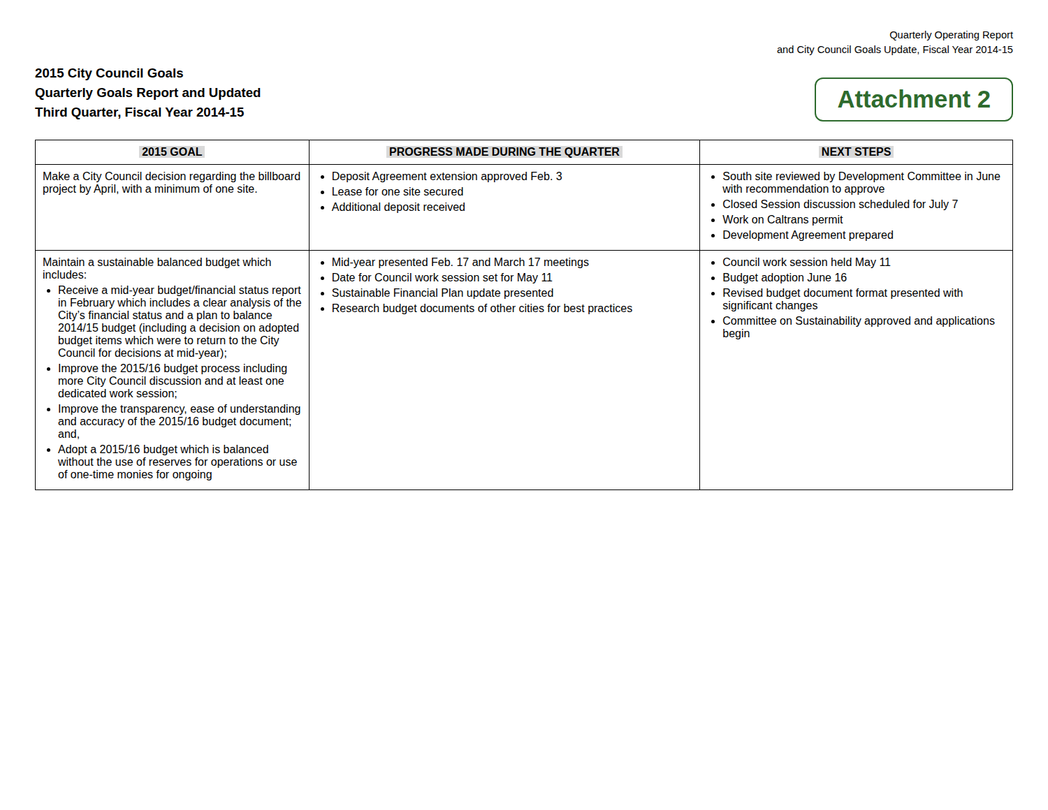Quarterly Operating Report
and City Council Goals Update, Fiscal Year 2014-15
2015 City Council Goals
Quarterly Goals Report and Updated
Third Quarter, Fiscal Year 2014-15
Attachment 2
| 2015 GOAL | PROGRESS MADE DURING THE QUARTER | NEXT STEPS |
| --- | --- | --- |
| Make a City Council decision regarding the billboard project by April, with a minimum of one site. | Deposit Agreement extension approved Feb. 3 Lease for one site secured Additional deposit received | South site reviewed by Development Committee in June with recommendation to approve Closed Session discussion scheduled for July 7 Work on Caltrans permit Development Agreement prepared |
| Maintain a sustainable balanced budget which includes: Receive a mid-year budget/financial status report in February which includes a clear analysis of the City’s financial status and a plan to balance 2014/15 budget (including a decision on adopted budget items which were to return to the City Council for decisions at mid-year); Improve the 2015/16 budget process including more City Council discussion and at least one dedicated work session; Improve the transparency, ease of understanding and accuracy of the 2015/16 budget document; and, Adopt a 2015/16 budget which is balanced without the use of reserves for operations or use of one-time monies for ongoing | Mid-year presented Feb. 17 and March 17 meetings Date for Council work session set for May 11 Sustainable Financial Plan update presented Research budget documents of other cities for best practices | Council work session held May 11 Budget adoption June 16 Revised budget document format presented with significant changes Committee on Sustainability approved and applications begin |